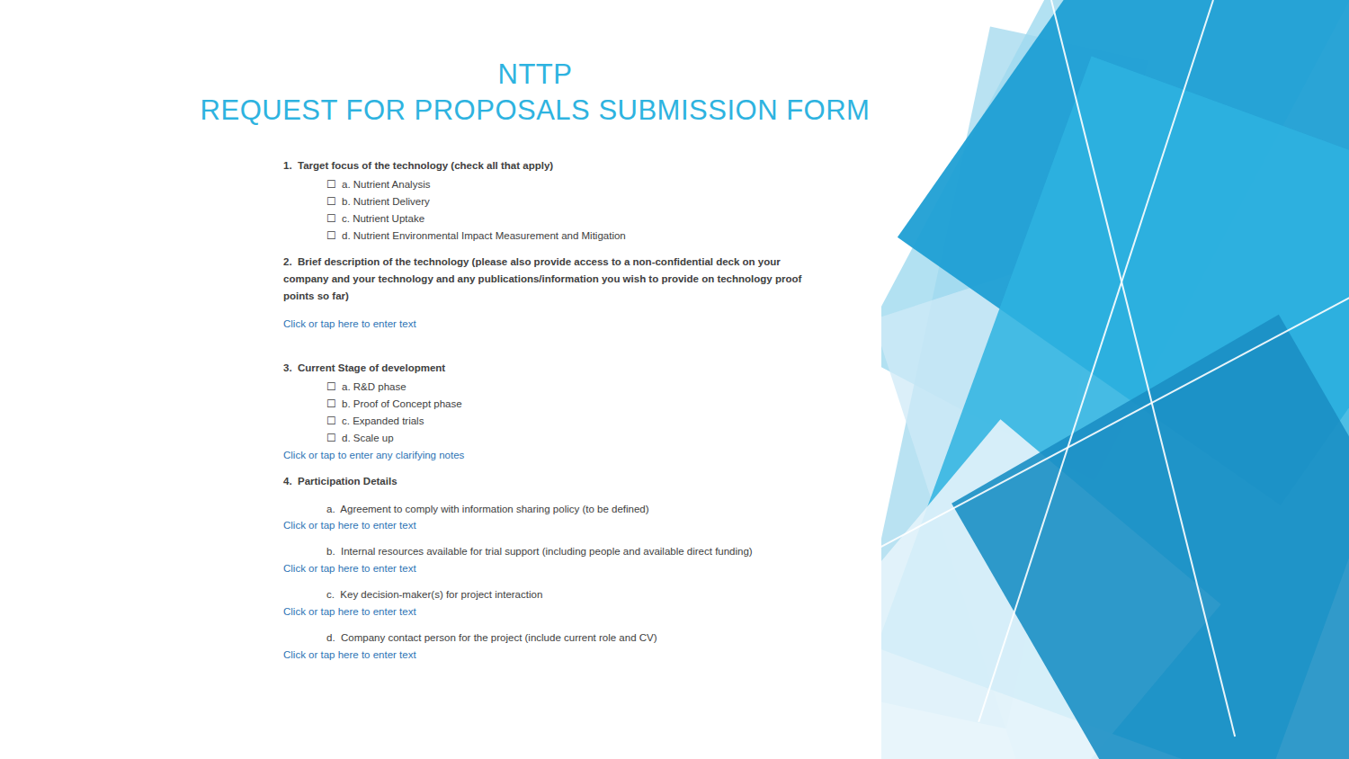NTTP
REQUEST FOR PROPOSALS SUBMISSION FORM
1. Target focus of the technology (check all that apply)
☐a. Nutrient Analysis
☐b. Nutrient Delivery
☐c. Nutrient Uptake
☐d. Nutrient Environmental Impact Measurement and Mitigation
2. Brief description of the technology (please also provide access to a non-confidential deck on your company and your technology and any publications/information you wish to provide on technology proof points so far)
Click or tap here to enter text
3. Current Stage of development
☐a. R&D phase
☐b. Proof of Concept phase
☐c. Expanded trials
☐d. Scale up
Click or tap to enter any clarifying notes
4. Participation Details
a. Agreement to comply with information sharing policy (to be defined)
Click or tap here to enter text
b. Internal resources available for trial support (including people and available direct funding)
Click or tap here to enter text
c. Key decision-maker(s) for project interaction
Click or tap here to enter text
d. Company contact person for the project (include current role and CV)
Click or tap here to enter text